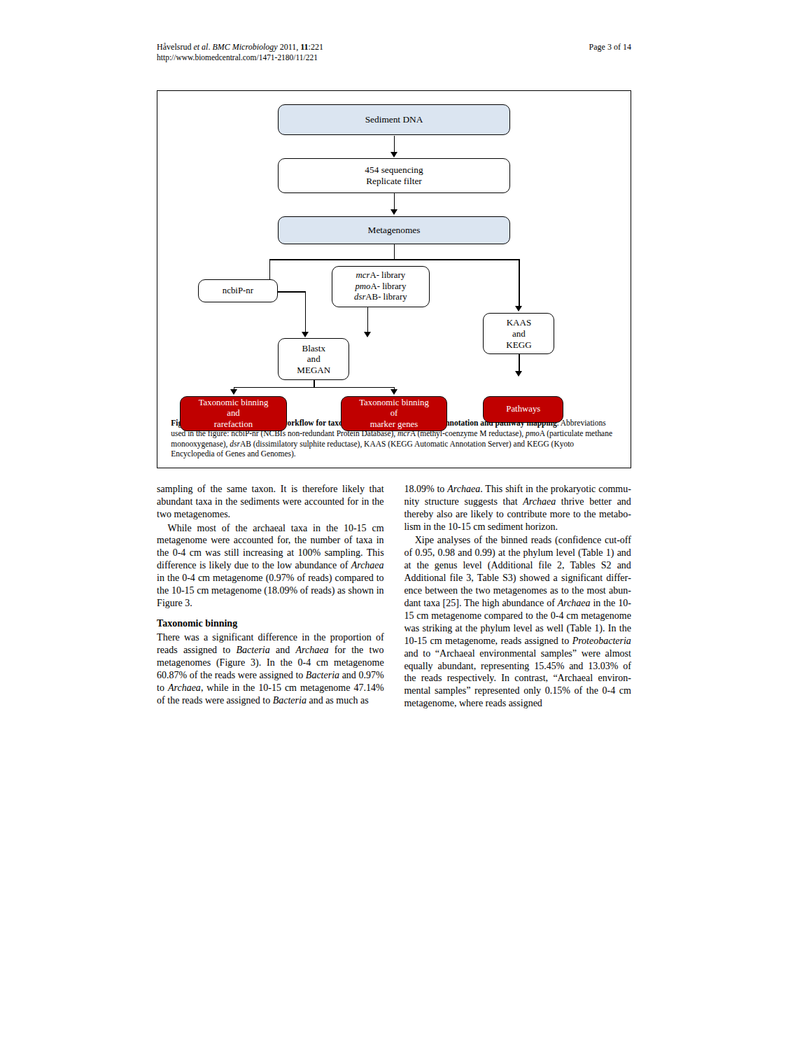Håvelsrud et al. BMC Microbiology 2011, 11:221
http://www.biomedcentral.com/1471-2180/11/221
Page 3 of 14
Sediment DNA
454 sequencing
Replicate filter
Metagenomes
mcr A- library
pmo A- library
dsr AB- library
ncbiP-nr
Blastx
and
MEGAN
KAAS
and
KEGG
Taxonomic binning
and
rarefaction
Taxonomic binning
of
marker genes
Pathways
Figure 1 Flowchart showing the workflow for taxonomic binning, marker gene annotation and pathway mapping. Abbreviations used in the figure: ncbiP-nr (NCBIs non-redundant Protein Database), mcr A (methyl-coenzyme M reductase), pmo A (particulate methane monooxygenase), dsr AB (dissimilatory sulphite reductase), KAAS (KEGG Automatic Annotation Server) and KEGG (Kyoto Encyclopedia of Genes and Genomes).
sampling of the same taxon. It is therefore likely that abundant taxa in the sediments were accounted for in the two metagenomes.
While most of the archaeal taxa in the 10-15 cm metagenome were accounted for, the number of taxa in the 0-4 cm was still increasing at 100% sampling. This difference is likely due to the low abundance of Archaea in the 0-4 cm metagenome (0.97% of reads) compared to the 10-15 cm metagenome (18.09% of reads) as shown in Figure 3.
Taxonomic binning
There was a significant difference in the proportion of reads assigned to Bacteria and Archaea for the two metagenomes (Figure 3). In the 0-4 cm metagenome 60.87% of the reads were assigned to Bacteria and 0.97% to Archaea, while in the 10-15 cm metagenome 47.14% of the reads were assigned to Bacteria and as much as
18.09% to Archaea. This shift in the prokaryotic community structure suggests that Archaea thrive better and thereby also are likely to contribute more to the metabolism in the 10-15 cm sediment horizon.
Xipe analyses of the binned reads (confidence cut-off of 0.95, 0.98 and 0.99) at the phylum level (Table 1) and at the genus level (Additional file 2, Tables S2 and Additional file 3, Table S3) showed a significant difference between the two metagenomes as to the most abundant taxa [25]. The high abundance of Archaea in the 10-15 cm metagenome compared to the 0-4 cm metagenome was striking at the phylum level as well (Table 1). In the 10-15 cm metagenome, reads assigned to Proteobacteria and to “Archaeal environmental samples” were almost equally abundant, representing 15.45% and 13.03% of the reads respectively. In contrast, “Archaeal environmental samples” represented only 0.15% of the 0-4 cm metagenome, where reads assigned